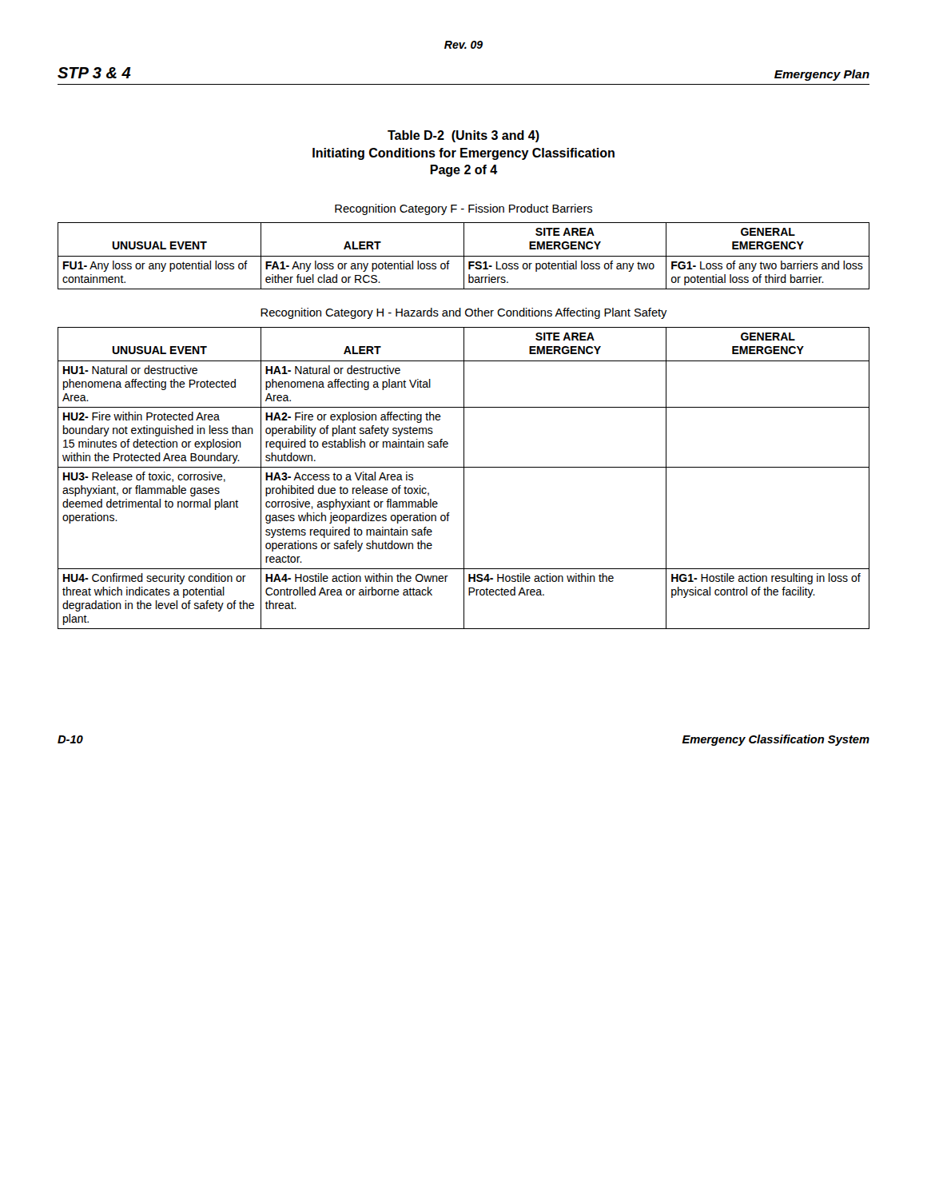Rev. 09
STP 3 & 4
Emergency Plan
Table D-2 (Units 3 and 4)
Initiating Conditions for Emergency Classification
Page 2 of 4
Recognition Category F - Fission Product Barriers
| UNUSUAL EVENT | ALERT | SITE AREA EMERGENCY | GENERAL EMERGENCY |
| --- | --- | --- | --- |
| FU1- Any loss or any potential loss of containment. | FA1- Any loss or any potential loss of either fuel clad or RCS. | FS1- Loss or potential loss of any two barriers. | FG1- Loss of any two barriers and loss or potential loss of third barrier. |
Recognition Category H - Hazards and Other Conditions Affecting Plant Safety
| UNUSUAL EVENT | ALERT | SITE AREA EMERGENCY | GENERAL EMERGENCY |
| --- | --- | --- | --- |
| HU1- Natural or destructive phenomena affecting the Protected Area. | HA1- Natural or destructive phenomena affecting a plant Vital Area. | | |
| HU2- Fire within Protected Area boundary not extinguished in less than 15 minutes of detection or explosion within the Protected Area Boundary. | HA2- Fire or explosion affecting the operability of plant safety systems required to establish or maintain safe shutdown. | | |
| HU3- Release of toxic, corrosive, asphyxiant, or flammable gases deemed detrimental to normal plant operations. | HA3- Access to a Vital Area is prohibited due to release of toxic, corrosive, asphyxiant or flammable gases which jeopardizes operation of systems required to maintain safe operations or safely shutdown the reactor. | | |
| HU4- Confirmed security condition or threat which indicates a potential degradation in the level of safety of the plant. | HA4- Hostile action within the Owner Controlled Area or airborne attack threat. | HS4- Hostile action within the Protected Area. | HG1- Hostile action resulting in loss of physical control of the facility. |
D-10
Emergency Classification System